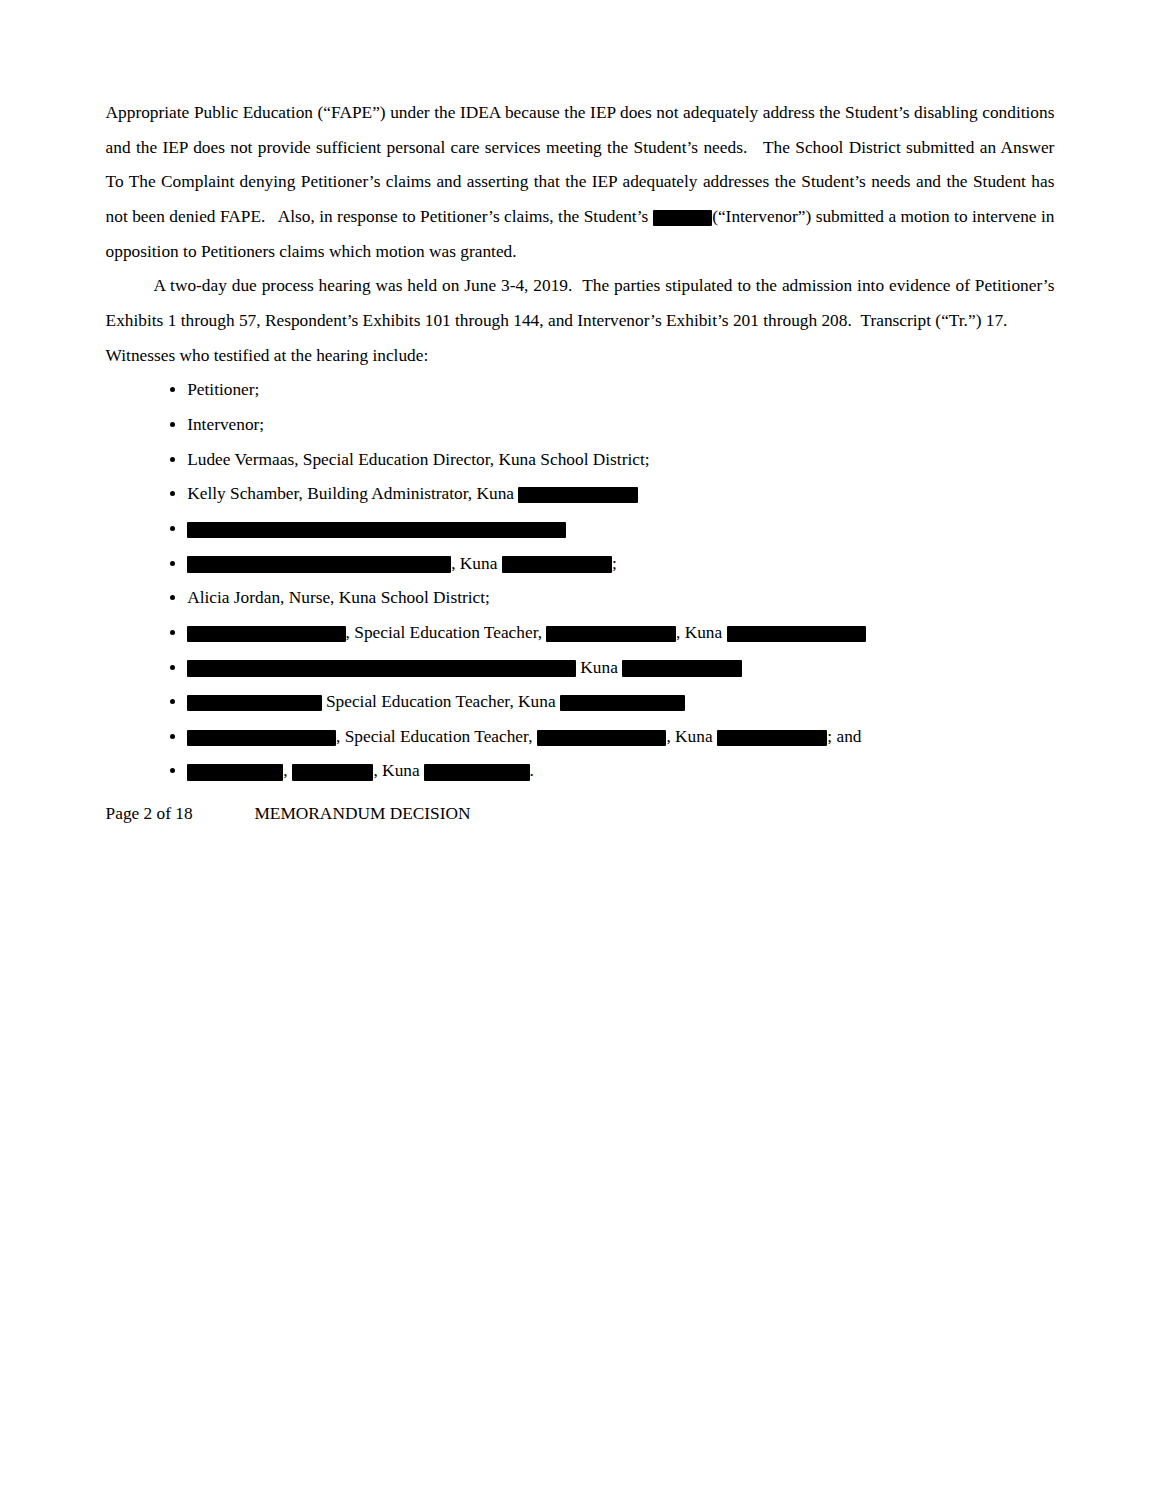Appropriate Public Education (“FAPE”) under the IDEA because the IEP does not adequately address the Student’s disabling conditions and the IEP does not provide sufficient personal care services meeting the Student’s needs. The School District submitted an Answer To The Complaint denying Petitioner’s claims and asserting that the IEP adequately addresses the Student’s needs and the Student has not been denied FAPE. Also, in response to Petitioner’s claims, the Student’s (“Intervenor”) submitted a motion to intervene in opposition to Petitioners claims which motion was granted.
A two-day due process hearing was held on June 3-4, 2019. The parties stipulated to the admission into evidence of Petitioner’s Exhibits 1 through 57, Respondent’s Exhibits 101 through 144, and Intervenor’s Exhibit’s 201 through 208. Transcript (“Tr.”) 17.
Witnesses who testified at the hearing include:
Petitioner;
Intervenor;
Ludee Vermaas, Special Education Director, Kuna School District;
Kelly Schamber, Building Administrator, Kuna
, Kuna ;
Alicia Jordan, Nurse, Kuna School District;
, Special Education Teacher, , Kuna
Kuna
Special Education Teacher, Kuna
, Special Education Teacher, , Kuna ; and
, , Kuna .
Page 2 of 18 MEMORANDUM DECISION